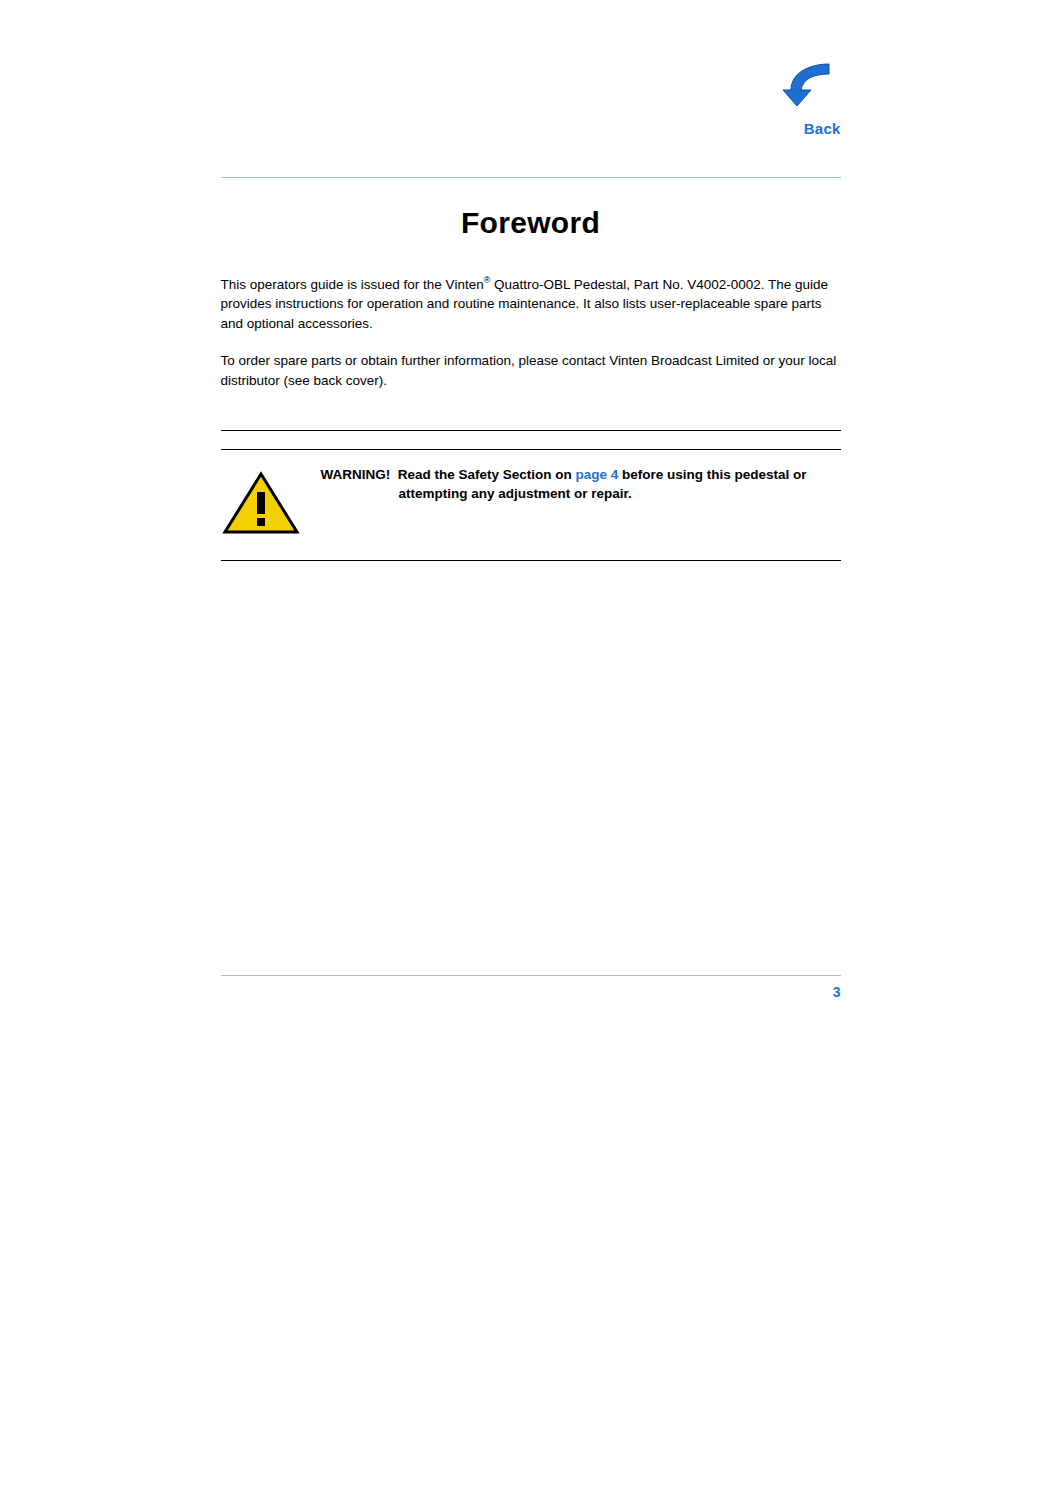Back
Foreword
This operators guide is issued for the Vinten® Quattro-OBL Pedestal, Part No. V4002-0002. The guide provides instructions for operation and routine maintenance. It also lists user-replaceable spare parts and optional accessories.
To order spare parts or obtain further information, please contact Vinten Broadcast Limited or your local distributor (see back cover).
WARNING! Read the Safety Section on page 4 before using this pedestal or attempting any adjustment or repair.
3